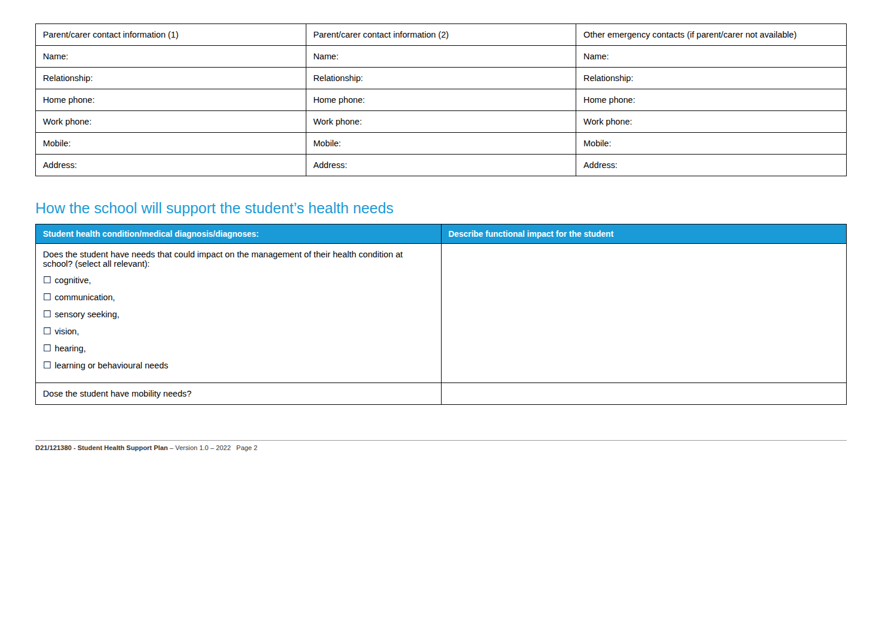| Parent/carer contact information (1) | Parent/carer contact information (2) | Other emergency contacts (if parent/carer not available) |
| Name: | Name: | Name: |
| Relationship: | Relationship: | Relationship: |
| Home phone: | Home phone: | Home phone: |
| Work phone: | Work phone: | Work phone: |
| Mobile: | Mobile: | Mobile: |
| Address: | Address: | Address: |
How the school will support the student’s health needs
| Student health condition/medical diagnosis/diagnoses: | Describe functional impact for the student |
| --- | --- |
| Does the student have needs that could impact on the management of their health condition at school? (select all relevant): cognitive, communication, sensory seeking, vision, hearing, learning or behavioural needs | |
| Dose the student have mobility needs? | |
D21/121380 - Student Health Support Plan – Version 1.0 – 2022 Page 2